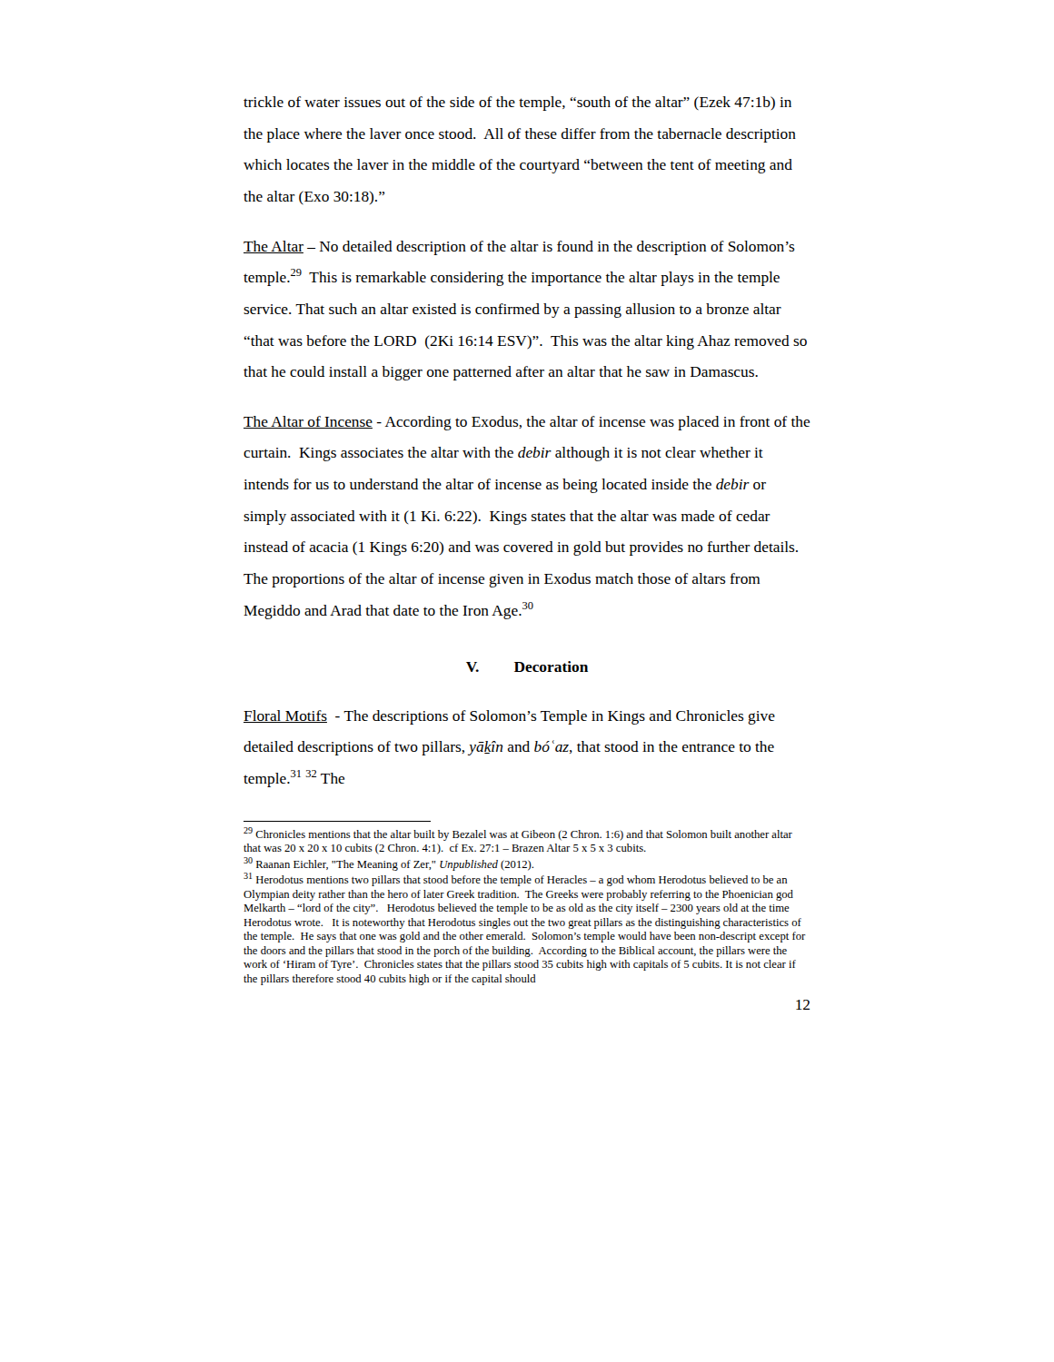trickle of water issues out of the side of the temple, “south of the altar” (Ezek 47:1b) in the place where the laver once stood. All of these differ from the tabernacle description which locates the laver in the middle of the courtyard “between the tent of meeting and the altar (Exo 30:18).”
The Altar – No detailed description of the altar is found in the description of Solomon’s temple.29 This is remarkable considering the importance the altar plays in the temple service. That such an altar existed is confirmed by a passing allusion to a bronze altar “that was before the LORD (2Ki 16:14 ESV)”. This was the altar king Ahaz removed so that he could install a bigger one patterned after an altar that he saw in Damascus.
The Altar of Incense - According to Exodus, the altar of incense was placed in front of the curtain. Kings associates the altar with the debir although it is not clear whether it intends for us to understand the altar of incense as being located inside the debir or simply associated with it (1 Ki. 6:22). Kings states that the altar was made of cedar instead of acacia (1 Kings 6:20) and was covered in gold but provides no further details. The proportions of the altar of incense given in Exodus match those of altars from Megiddo and Arad that date to the Iron Age.30
V. Decoration
Floral Motifs - The descriptions of Solomon’s Temple in Kings and Chronicles give detailed descriptions of two pillars, yāḵîn and bóʿaz, that stood in the entrance to the temple.31 32 The
29 Chronicles mentions that the altar built by Bezalel was at Gibeon (2 Chron. 1:6) and that Solomon built another altar that was 20 x 20 x 10 cubits (2 Chron. 4:1). cf Ex. 27:1 – Brazen Altar 5 x 5 x 3 cubits.
30 Raanan Eichler, "The Meaning of Zer," Unpublished (2012).
31 Herodotus mentions two pillars that stood before the temple of Heracles – a god whom Herodotus believed to be an Olympian deity rather than the hero of later Greek tradition. The Greeks were probably referring to the Phoenician god Melkarth – “lord of the city”. Herodotus believed the temple to be as old as the city itself – 2300 years old at the time Herodotus wrote. It is noteworthy that Herodotus singles out the two great pillars as the distinguishing characteristics of the temple. He says that one was gold and the other emerald. Solomon’s temple would have been non-descript except for the doors and the pillars that stood in the porch of the building. According to the Biblical account, the pillars were the work of ‘Hiram of Tyre’. Chronicles states that the pillars stood 35 cubits high with capitals of 5 cubits. It is not clear if the pillars therefore stood 40 cubits high or if the capital should
12